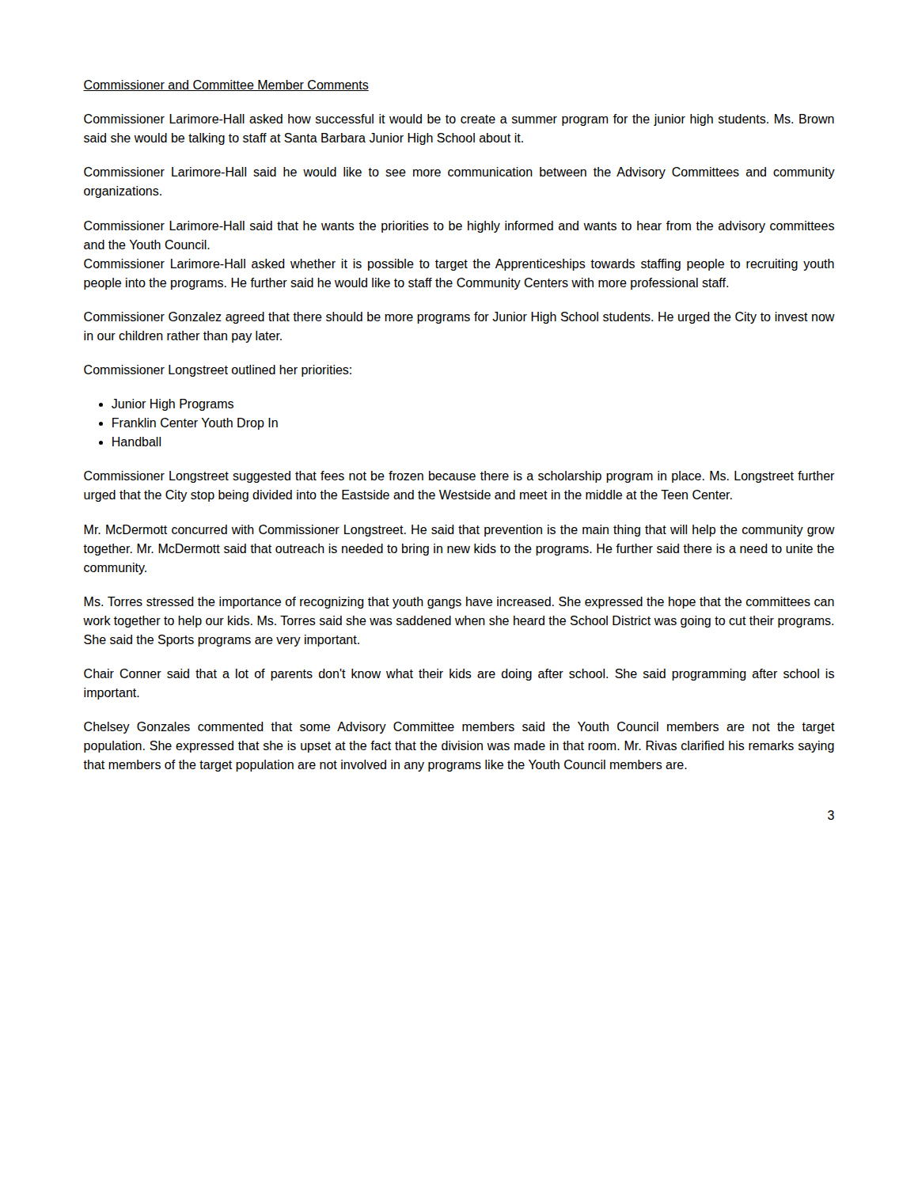Commissioner and Committee Member Comments
Commissioner Larimore-Hall asked how successful it would be to create a summer program for the junior high students. Ms. Brown said she would be talking to staff at Santa Barbara Junior High School about it.
Commissioner Larimore-Hall said he would like to see more communication between the Advisory Committees and community organizations.
Commissioner Larimore-Hall said that he wants the priorities to be highly informed and wants to hear from the advisory committees and the Youth Council.
Commissioner Larimore-Hall asked whether it is possible to target the Apprenticeships towards staffing people to recruiting youth people into the programs. He further said he would like to staff the Community Centers with more professional staff.
Commissioner Gonzalez agreed that there should be more programs for Junior High School students. He urged the City to invest now in our children rather than pay later.
Commissioner Longstreet outlined her priorities:
Junior High Programs
Franklin Center Youth Drop In
Handball
Commissioner Longstreet suggested that fees not be frozen because there is a scholarship program in place. Ms. Longstreet further urged that the City stop being divided into the Eastside and the Westside and meet in the middle at the Teen Center.
Mr. McDermott concurred with Commissioner Longstreet. He said that prevention is the main thing that will help the community grow together. Mr. McDermott said that outreach is needed to bring in new kids to the programs. He further said there is a need to unite the community.
Ms. Torres stressed the importance of recognizing that youth gangs have increased. She expressed the hope that the committees can work together to help our kids. Ms. Torres said she was saddened when she heard the School District was going to cut their programs. She said the Sports programs are very important.
Chair Conner said that a lot of parents don't know what their kids are doing after school. She said programming after school is important.
Chelsey Gonzales commented that some Advisory Committee members said the Youth Council members are not the target population. She expressed that she is upset at the fact that the division was made in that room. Mr. Rivas clarified his remarks saying that members of the target population are not involved in any programs like the Youth Council members are.
3